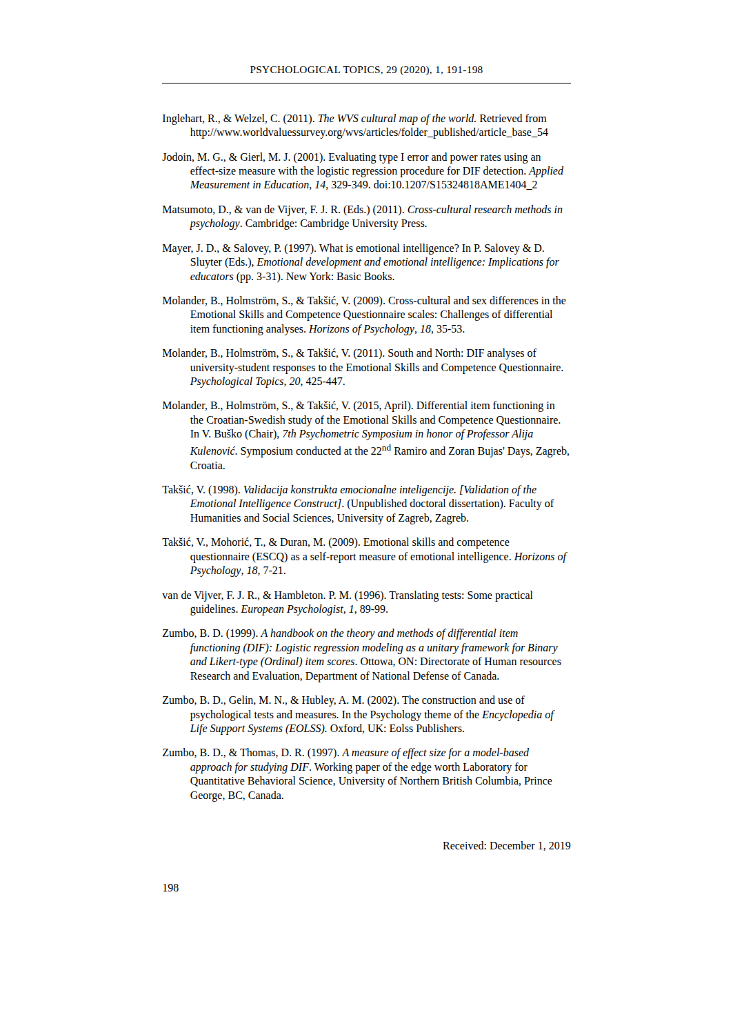PSYCHOLOGICAL TOPICS, 29 (2020), 1, 191-198
Inglehart, R., & Welzel, C. (2011). The WVS cultural map of the world. Retrieved from http://www.worldvaluessurvey.org/wvs/articles/folder_published/article_base_54
Jodoin, M. G., & Gierl, M. J. (2001). Evaluating type I error and power rates using an effect-size measure with the logistic regression procedure for DIF detection. Applied Measurement in Education, 14, 329-349. doi:10.1207/S15324818AME1404_2
Matsumoto, D., & van de Vijver, F. J. R. (Eds.) (2011). Cross-cultural research methods in psychology. Cambridge: Cambridge University Press.
Mayer, J. D., & Salovey, P. (1997). What is emotional intelligence? In P. Salovey & D. Sluyter (Eds.), Emotional development and emotional intelligence: Implications for educators (pp. 3-31). New York: Basic Books.
Molander, B., Holmström, S., & Takšić, V. (2009). Cross-cultural and sex differences in the Emotional Skills and Competence Questionnaire scales: Challenges of differential item functioning analyses. Horizons of Psychology, 18, 35-53.
Molander, B., Holmström, S., & Takšić, V. (2011). South and North: DIF analyses of university-student responses to the Emotional Skills and Competence Questionnaire. Psychological Topics, 20, 425-447.
Molander, B., Holmström, S., & Takšić, V. (2015, April). Differential item functioning in the Croatian-Swedish study of the Emotional Skills and Competence Questionnaire. In V. Buško (Chair), 7th Psychometric Symposium in honor of Professor Alija Kulenović. Symposium conducted at the 22nd Ramiro and Zoran Bujas' Days, Zagreb, Croatia.
Takšić, V. (1998). Validacija konstrukta emocionalne inteligencije. [Validation of the Emotional Intelligence Construct]. (Unpublished doctoral dissertation). Faculty of Humanities and Social Sciences, University of Zagreb, Zagreb.
Takšić, V., Mohorić, T., & Duran, M. (2009). Emotional skills and competence questionnaire (ESCQ) as a self-report measure of emotional intelligence. Horizons of Psychology, 18, 7-21.
van de Vijver, F. J. R., & Hambleton. P. M. (1996). Translating tests: Some practical guidelines. European Psychologist, 1, 89-99.
Zumbo, B. D. (1999). A handbook on the theory and methods of differential item functioning (DIF): Logistic regression modeling as a unitary framework for Binary and Likert-type (Ordinal) item scores. Ottowa, ON: Directorate of Human resources Research and Evaluation, Department of National Defense of Canada.
Zumbo, B. D., Gelin, M. N., & Hubley, A. M. (2002). The construction and use of psychological tests and measures. In the Psychology theme of the Encyclopedia of Life Support Systems (EOLSS). Oxford, UK: Eolss Publishers.
Zumbo, B. D., & Thomas, D. R. (1997). A measure of effect size for a model-based approach for studying DIF. Working paper of the edge worth Laboratory for Quantitative Behavioral Science, University of Northern British Columbia, Prince George, BC, Canada.
Received: December 1, 2019
198